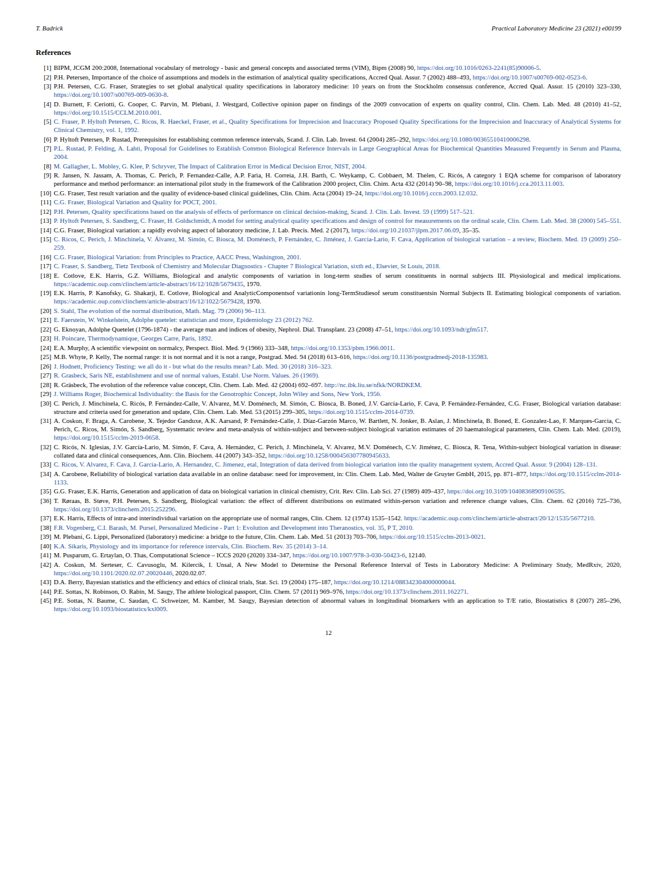T. Badrick Practical Laboratory Medicine 23 (2021) e00199
References
[1] BIPM, JCGM 200:2008, International vocabulary of metrology - basic and general concepts and associated terms (VIM), Bipm (2008) 90, https://doi.org/10.1016/0263-2241(85)90006-5.
[2] P.H. Petersen, Importance of the choice of assumptions and models in the estimation of analytical quality specifications, Accred Qual. Assur. 7 (2002) 488–493, https://doi.org/10.1007/s00769-002-0523-6.
[3] P.H. Petersen, C.G. Fraser, Strategies to set global analytical quality specifications in laboratory medicine: 10 years on from the Stockholm consensus conference, Accred Qual. Assur. 15 (2010) 323–330, https://doi.org/10.1007/s00769-009-0630-8.
[4] D. Burnett, F. Ceriotti, G. Cooper, C. Parvin, M. Plebani, J. Westgard, Collective opinion paper on findings of the 2009 convocation of experts on quality control, Clin. Chem. Lab. Med. 48 (2010) 41–52, https://doi.org/10.1515/CCLM.2010.001.
[5] C. Fraser, P. Hyltoft Petersen, C. Ricos, R. Haeckel, Fraser, et al., Quality Specifications for Imprecision and Inaccuracy Proposed Quality Specifications for the Imprecision and Inaccuracy of Analytical Systems for Clinical Chemistry, vol. 1, 1992.
[6] P. Hyltoft Petersen, P. Rustad, Prerequisites for establishing common reference intervals, Scand. J. Clin. Lab. Invest. 64 (2004) 285–292, https://doi.org/10.1080/00365510410006298.
[7] P.L. Rustad, P. Felding, A. Lahti, Proposal for Guidelines to Establish Common Biological Reference Intervals in Large Geographical Areas for Biochemical Quantities Measured Frequently in Serum and Plasma, 2004.
[8] M. Gallagher, L. Mobley, G. Klee, P. Schryver, The Impact of Calibration Error in Medical Decision Error, NIST, 2004.
[9] R. Jansen, N. Jassam, A. Thomas, C. Perich, P. Fernandez-Calle, A.P. Faria, H. Correia, J.H. Barth, C. Weykamp, C. Cobbaert, M. Thelen, C. Ricós, A category 1 EQA scheme for comparison of laboratory performance and method performance: an international pilot study in the framework of the Calibration 2000 project, Clin. Chim. Acta 432 (2014) 90–98, https://doi.org/10.1016/j.cca.2013.11.003.
[10] C.G. Fraser, Test result variation and the quality of evidence-based clinical guidelines, Clin. Chim. Acta (2004) 19–24, https://doi.org/10.1016/j.cccn.2003.12.032.
[11] C.G. Fraser, Biological Variation and Quality for POCT, 2001.
[12] P.H. Petersen, Quality specifications based on the analysis of effects of performance on clinical decision-making, Scand. J. Clin. Lab. Invest. 59 (1999) 517–521.
[13] P. Hyltoft Petersen, S. Sandberg, C. Fraser, H. Goldschmidt, A model for setting analytical quality specifications and design of control for measurements on the ordinal scale, Clin. Chem. Lab. Med. 38 (2000) 545–551.
[14] C.G. Fraser, Biological variation: a rapidly evolving aspect of laboratory medicine, J. Lab. Precis. Med. 2 (2017), https://doi.org/10.21037/jlpm.2017.06.09, 35–35.
[15] C. Ricos, C. Perich, J. Minchinela, V. Álvarez, M. Simón, C. Biosca, M. Doménech, P. Fernández, C. Jiménez, J. Garcia-Lario, F. Cava, Application of biological variation – a review, Biochem. Med. 19 (2009) 250–259.
[16] C.G. Fraser, Biological Variation: from Principles to Practice, AACC Press, Washington, 2001.
[17] C. Fraser, S. Sandberg, Tietz Textbook of Chemistry and Molecular Diagnostics - Chapter 7 Biological Variation, sixth ed., Elsevier, St Louis, 2018.
[18] E. Cotlove, E.K. Harris, G.Z. Williams, Biological and analytic components of variation in long-term studies of serum constituents in normal subjects III. Physiological and medical implications. https://academic.oup.com/clinchem/article-abstract/16/12/1028/5679435, 1970.
[19] E.K. Harris, P. Kanofsky, G. Shakarji, E. Cotlove, Biological and AnalyticComponentsof variationin long-TermStudiesof serum constituentsin Normal Subjects II. Estimating biological components of variation. https://academic.oup.com/clinchem/article-abstract/16/12/1022/5679428, 1970.
[20] S. Stahl, The evolution of the normal distribution, Math. Mag. 79 (2006) 96–113.
[21] E. Faerstein, W. Winkelstein, Adolphe quetelet: statistician and more, Epidemiology 23 (2012) 762.
[22] G. Eknoyan, Adolphe Quetelet (1796-1874) - the average man and indices of obesity, Nephrol. Dial. Transplant. 23 (2008) 47–51, https://doi.org/10.1093/ndt/gfm517.
[23] H. Poincare, Thermodynamique, Georges Carre, Paris, 1892.
[24] E.A. Murphy, A scientific viewpoint on normalcy, Perspect. Biol. Med. 9 (1966) 333–348, https://doi.org/10.1353/pbm.1966.0011.
[25] M.B. Whyte, P. Kelly, The normal range: it is not normal and it is not a range, Postgrad. Med. 94 (2018) 613–616, https://doi.org/10.1136/postgradmedj-2018-135983.
[26] J. Hodnett, Proficiency Testing: we all do it - but what do the results mean? Lab. Med. 30 (2018) 316–323.
[27] R. Grasbeck, Saris NE, establishment and use of normal values, Establ. Use Norm. Values. 26 (1969).
[28] R. Gräsbeck, The evolution of the reference value concept, Clin. Chem. Lab. Med. 42 (2004) 692–697. http://nc.ibk.liu.se/nfkk/NORDKEM.
[29] J. Williams Roger, Biochemical Individuality: the Basis for the Genotrophic Concept, John Wiley and Sons, New York, 1956.
[30] C. Perich, J. Minchinela, C. Ricós, P. Fernández-Calle, V. Alvarez, M.V. Doménech, M. Simón, C. Biosca, B. Boned, J.V. García-Lario, F. Cava, P. Fernández-Fernández, C.G. Fraser, Biological variation database: structure and criteria used for generation and update, Clin. Chem. Lab. Med. 53 (2015) 299–305, https://doi.org/10.1515/cclm-2014-0739.
[31] A. Coskun, F. Braga, A. Carobene, X. Tejedor Ganduxe, A.K. Aarsand, P. Fernández-Calle, J. Díaz-Garzón Marco, W. Bartlett, N. Jonker, B. Aslan, J. Minchinela, B. Boned, E. Gonzalez-Lao, F. Marques-Garcia, C. Perich, C. Ricos, M. Simón, S. Sandberg, Systematic review and meta-analysis of within-subject and between-subject biological variation estimates of 20 haematological parameters, Clin. Chem. Lab. Med. (2019), https://doi.org/10.1515/cclm-2019-0658.
[32] C. Ricós, N. Iglesias, J.V. García-Lario, M. Simón, F. Cava, A. Hernández, C. Perich, J. Minchinela, V. Alvarez, M.V. Doménech, C.V. Jiménez, C. Biosca, R. Tena, Within-subject biological variation in disease: collated data and clinical consequences, Ann. Clin. Biochem. 44 (2007) 343–352, https://doi.org/10.1258/000456307780945633.
[33] C. Ricos, V. Alvarez, F. Cava, J. Garcia-Lario, A. Hernandez, C. Jimenez, etal, Integration of data derived from biological variation into the quality management system, Accred Qual. Assur. 9 (2004) 128–131.
[34] A. Carobene, Reliability of biological variation data available in an online database: need for improvement, in: Clin. Chem. Lab. Med, Walter de Gruyter GmbH, 2015, pp. 871–877, https://doi.org/10.1515/cclm-2014-1133.
[35] G.G. Fraser, E.K. Harris, Generation and application of data on biological variation in clinical chemistry, Crit. Rev. Clin. Lab Sci. 27 (1989) 409–437, https://doi.org/10.3109/10408368909106595.
[36] T. Røraas, B. Støve, P.H. Petersen, S. Sandberg, Biological variation: the effect of different distributions on estimated within-person variation and reference change values, Clin. Chem. 62 (2016) 725–736, https://doi.org/10.1373/clinchem.2015.252296.
[37] E.K. Harris, Effects of intra-and interindividual variation on the appropriate use of normal ranges, Clin. Chem. 12 (1974) 1535–1542. https://academic.oup.com/clinchem/article-abstract/20/12/1535/5677210.
[38] F.R. Vogenberg, C.I. Barash, M. Pursel, Personalized Medicine - Part 1: Evolution and Development into Theranostics, vol. 35, P T, 2010.
[39] M. Plebani, G. Lippi, Personalized (laboratory) medicine: a bridge to the future, Clin. Chem. Lab. Med. 51 (2013) 703–706, https://doi.org/10.1515/cclm-2013-0021.
[40] K.A. Sikaris, Physiology and its importance for reference intervals, Clin. Biochem. Rev. 35 (2014) 3–14.
[41] M. Pusparum, G. Ertaylan, O. Thas, Computational Science – ICCS 2020 (2020) 334–347, https://doi.org/10.1007/978-3-030-50423-6, 12140.
[42] A. Coskun, M. Serteser, C. Cavusoglu, M. Kilercik, I. Unsal, A New Model to Determine the Personal Reference Interval of Tests in Laboratory Medicine: A Preliminary Study, MedRxiv, 2020, https://doi.org/10.1101/2020.02.07.20020446, 2020.02.07.
[43] D.A. Berry, Bayesian statistics and the efficiency and ethics of clinical trials, Stat. Sci. 19 (2004) 175–187, https://doi.org/10.1214/088342304000000044.
[44] P.E. Sottas, N. Robinson, O. Rabin, M. Saugy, The athlete biological passport, Clin. Chem. 57 (2011) 969–976, https://doi.org/10.1373/clinchem.2011.162271.
[45] P.E. Sottas, N. Baume, C. Saudan, C. Schweizer, M. Kamber, M. Saugy, Bayesian detection of abnormal values in longitudinal biomarkers with an application to T/E ratio, Biostatistics 8 (2007) 285–296, https://doi.org/10.1093/biostatistics/kxl009.
12